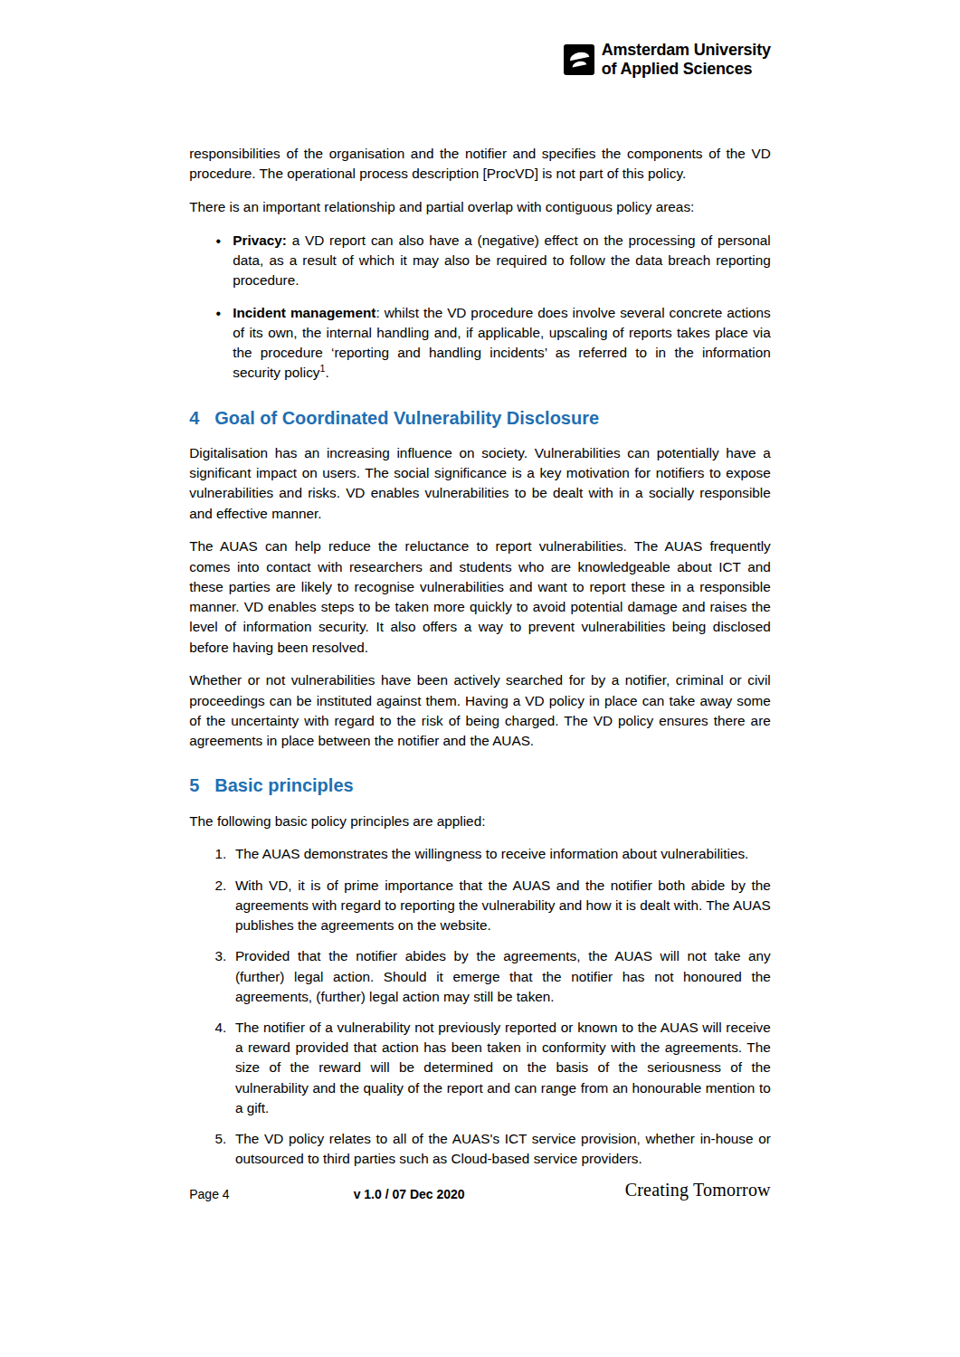Amsterdam University
of Applied Sciences
responsibilities of the organisation and the notifier and specifies the components of the VD procedure. The operational process description [ProcVD] is not part of this policy.
There is an important relationship and partial overlap with contiguous policy areas:
Privacy: a VD report can also have a (negative) effect on the processing of personal data, as a result of which it may also be required to follow the data breach reporting procedure.
Incident management: whilst the VD procedure does involve several concrete actions of its own, the internal handling and, if applicable, upscaling of reports takes place via the procedure ‘reporting and handling incidents’ as referred to in the information security policy1.
4 Goal of Coordinated Vulnerability Disclosure
Digitalisation has an increasing influence on society. Vulnerabilities can potentially have a significant impact on users. The social significance is a key motivation for notifiers to expose vulnerabilities and risks. VD enables vulnerabilities to be dealt with in a socially responsible and effective manner.
The AUAS can help reduce the reluctance to report vulnerabilities. The AUAS frequently comes into contact with researchers and students who are knowledgeable about ICT and these parties are likely to recognise vulnerabilities and want to report these in a responsible manner. VD enables steps to be taken more quickly to avoid potential damage and raises the level of information security. It also offers a way to prevent vulnerabilities being disclosed before having been resolved.
Whether or not vulnerabilities have been actively searched for by a notifier, criminal or civil proceedings can be instituted against them. Having a VD policy in place can take away some of the uncertainty with regard to the risk of being charged. The VD policy ensures there are agreements in place between the notifier and the AUAS.
5 Basic principles
The following basic policy principles are applied:
The AUAS demonstrates the willingness to receive information about vulnerabilities.
With VD, it is of prime importance that the AUAS and the notifier both abide by the agreements with regard to reporting the vulnerability and how it is dealt with. The AUAS publishes the agreements on the website.
Provided that the notifier abides by the agreements, the AUAS will not take any (further) legal action. Should it emerge that the notifier has not honoured the agreements, (further) legal action may still be taken.
The notifier of a vulnerability not previously reported or known to the AUAS will receive a reward provided that action has been taken in conformity with the agreements. The size of the reward will be determined on the basis of the seriousness of the vulnerability and the quality of the report and can range from an honourable mention to a gift.
The VD policy relates to all of the AUAS's ICT service provision, whether in-house or outsourced to third parties such as Cloud-based service providers.
Page 4
v 1.0 / 07 Dec 2020
Creating Tomorrow